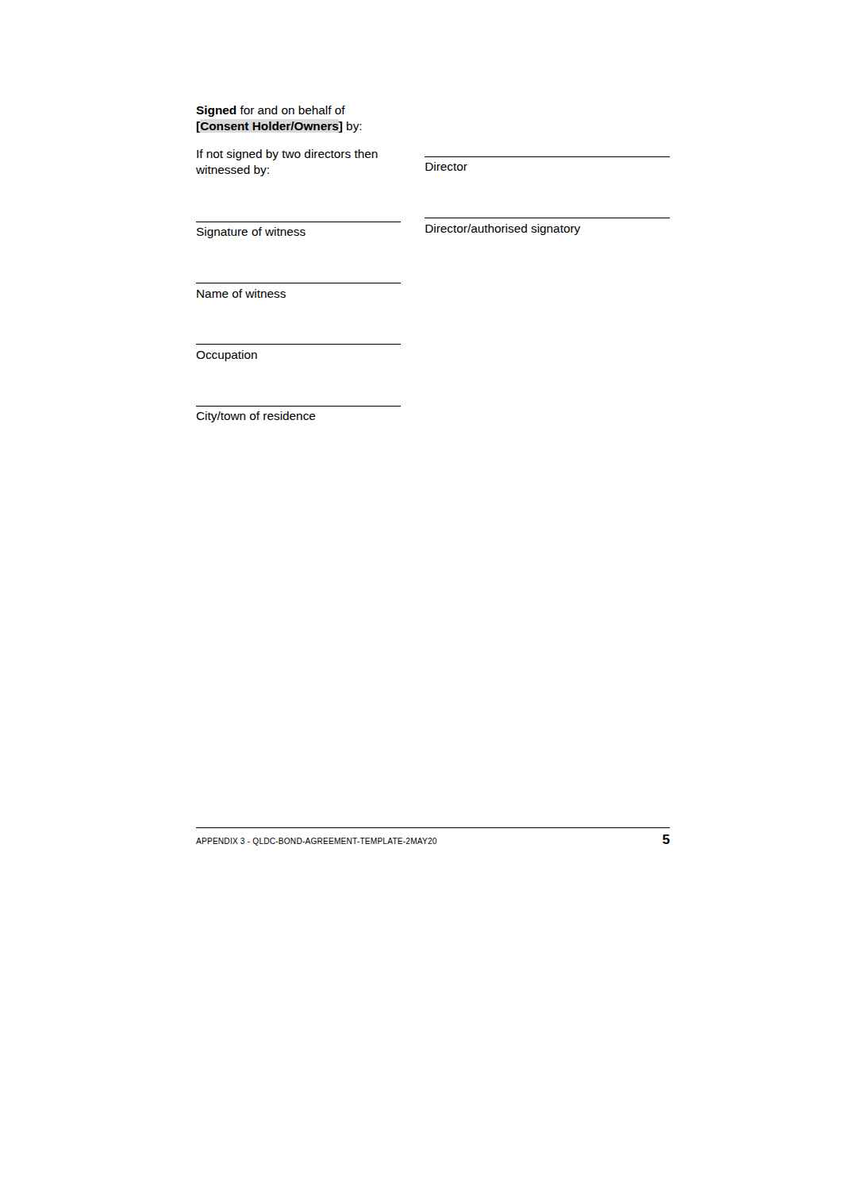Signed for and on behalf of [Consent Holder/Owners] by:
If not signed by two directors then witnessed by:
Signature of witness
Name of witness
Occupation
City/town of residence
Director
Director/authorised signatory
Appendix 3 - QLDC-Bond-Agreement-Template-2May20
5